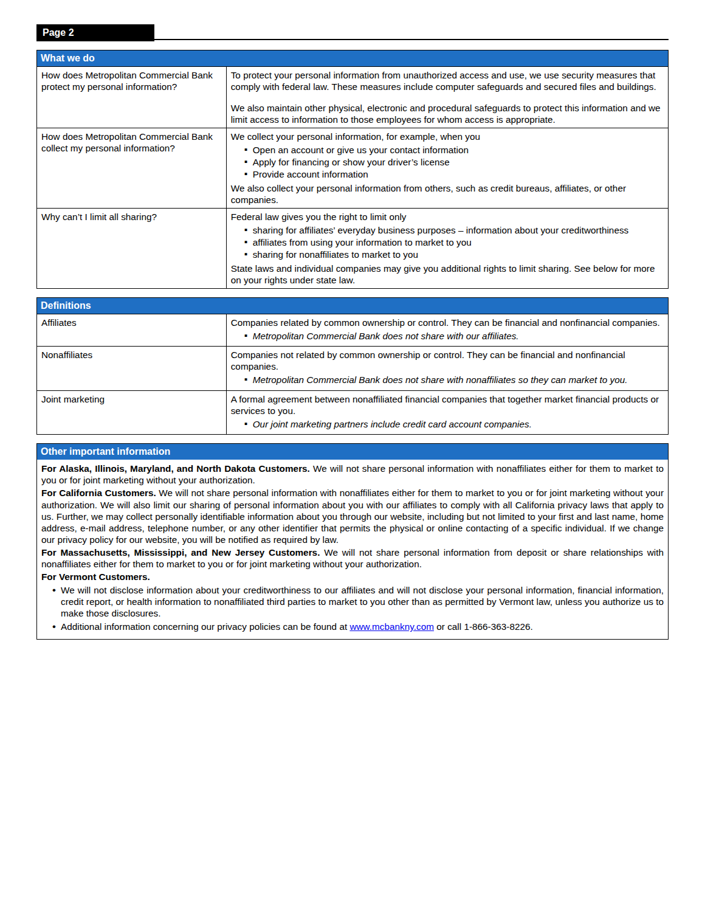Page 2
| What we do |
| --- |
| How does Metropolitan Commercial Bank protect my personal information? | To protect your personal information from unauthorized access and use, we use security measures that comply with federal law. These measures include computer safeguards and secured files and buildings. We also maintain other physical, electronic and procedural safeguards to protect this information and we limit access to information to those employees for whom access is appropriate. |
| How does Metropolitan Commercial Bank collect my personal information? | We collect your personal information, for example, when you Open an account or give us your contact information Apply for financing or show your driver’s license Provide account information We also collect your personal information from others, such as credit bureaus, affiliates, or other companies. |
| Why can’t I limit all sharing? | Federal law gives you the right to limit only sharing for affiliates’ everyday business purposes – information about your creditworthiness affiliates from using your information to market to you sharing for nonaffiliates to market to you State laws and individual companies may give you additional rights to limit sharing. See below for more on your rights under state law. |
| Definitions |
| --- |
| Affiliates | Companies related by common ownership or control. They can be financial and nonfinancial companies. Metropolitan Commercial Bank does not share with our affiliates. |
| Nonaffiliates | Companies not related by common ownership or control. They can be financial and nonfinancial companies. Metropolitan Commercial Bank does not share with nonaffiliates so they can market to you. |
| Joint marketing | A formal agreement between nonaffiliated financial companies that together market financial products or services to you. Our joint marketing partners include credit card account companies. |
Other important information
For Alaska, Illinois, Maryland, and North Dakota Customers. We will not share personal information with nonaffiliates either for them to market to you or for joint marketing without your authorization.
For California Customers. We will not share personal information with nonaffiliates either for them to market to you or for joint marketing without your authorization. We will also limit our sharing of personal information about you with our affiliates to comply with all California privacy laws that apply to us. Further, we may collect personally identifiable information about you through our website, including but not limited to your first and last name, home address, e-mail address, telephone number, or any other identifier that permits the physical or online contacting of a specific individual. If we change our privacy policy for our website, you will be notified as required by law.
For Massachusetts, Mississippi, and New Jersey Customers. We will not share personal information from deposit or share relationships with nonaffiliates either for them to market to you or for joint marketing without your authorization.
For Vermont Customers.
We will not disclose information about your creditworthiness to our affiliates and will not disclose your personal information, financial information, credit report, or health information to nonaffiliated third parties to market to you other than as permitted by Vermont law, unless you authorize us to make those disclosures.
Additional information concerning our privacy policies can be found at www.mcbankny.com or call 1-866-363-8226.